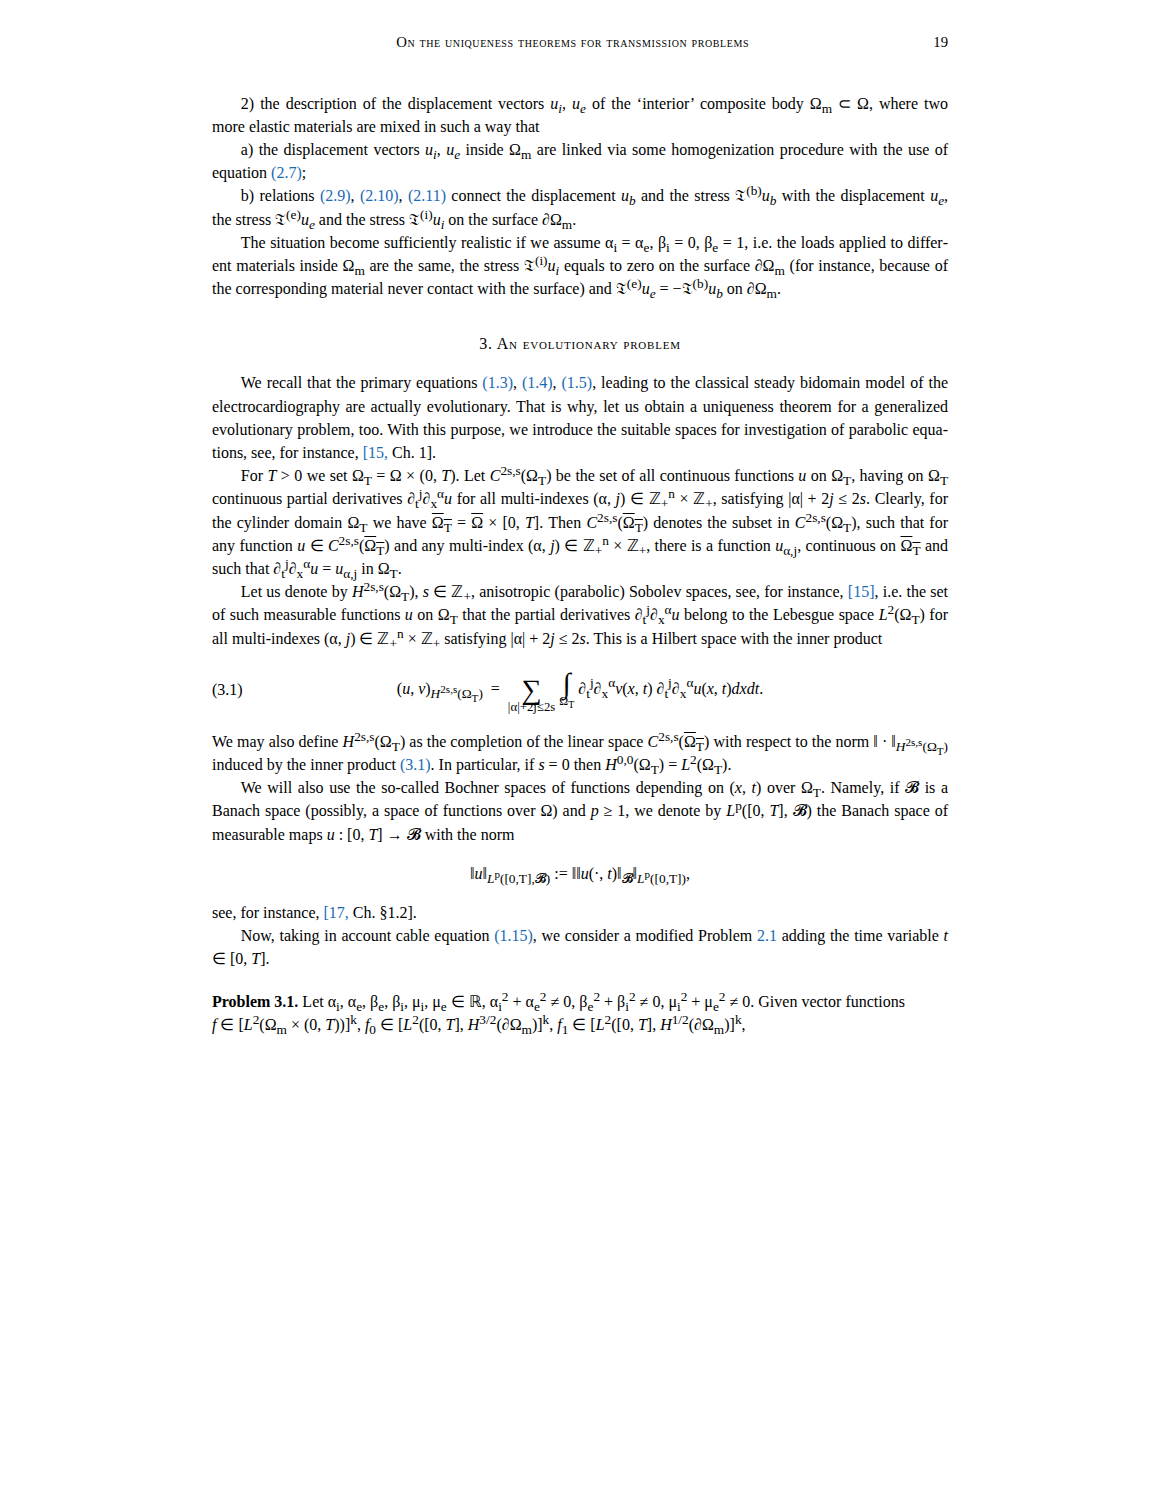On the uniqueness theorems for transmission problems 19
2) the description of the displacement vectors ui, ue of the ‘interior’ composite body Ωm ⊂ Ω, where two more elastic materials are mixed in such a way that
a) the displacement vectors ui, ue inside Ωm are linked via some homogenization procedure with the use of equation (2.7);
b) relations (2.9), (2.10), (2.11) connect the displacement ub and the stress 𝔗(b)ub with the displacement ue, the stress 𝔗(e)ue and the stress 𝔗(i)ui on the surface ∂Ωm.
The situation become sufficiently realistic if we assume αi = αe, βi = 0, βe = 1, i.e. the loads applied to different materials inside Ωm are the same, the stress 𝔗(i)ui equals to zero on the surface ∂Ωm (for instance, because of the corresponding material never contact with the surface) and 𝔗(e)ue = −𝔗(b)ub on ∂Ωm.
3. An evolutionary problem
We recall that the primary equations (1.3), (1.4), (1.5), leading to the classical steady bidomain model of the electrocardiography are actually evolutionary. That is why, let us obtain a uniqueness theorem for a generalized evolutionary problem, too. With this purpose, we introduce the suitable spaces for investigation of parabolic equations, see, for instance, [15, Ch. 1].
For T > 0 we set ΩT = Ω × (0, T). Let C2s,s(ΩT) be the set of all continuous functions u on ΩT, having on ΩT continuous partial derivatives ∂tj∂xαu for all multi-indexes (α, j) ∈ ℤ+n × ℤ+, satisfying |α| + 2j ≤ 2s. Clearly, for the cylinder domain ΩT we have ΩT = Ω × [0, T]. Then C2s,s(ΩT) denotes the subset in C2s,s(ΩT), such that for any function u ∈ C2s,s(ΩT) and any multi-index (α, j) ∈ ℤ+n × ℤ+, there is a function uα,j, continuous on ΩT and such that ∂tj∂xαu = uα,j in ΩT.
Let us denote by H2s,s(ΩT), s ∈ ℤ+, anisotropic (parabolic) Sobolev spaces, see, for instance, [15], i.e. the set of such measurable functions u on ΩT that the partial derivatives ∂tj∂xαu belong to the Lebesgue space L2(ΩT) for all multi-indexes (α, j) ∈ ℤ+n × ℤ+ satisfying |α| + 2j ≤ 2s. This is a Hilbert space with the inner product
(3.1) (u, v)H2s,s(ΩT) = ∑ |α|+2j≤2s ∫ ΩT ∂tj∂xαv(x, t) ∂tj∂xαu(x, t)dxdt.
We may also define H2s,s(ΩT) as the completion of the linear space C2s,s(ΩT) with respect to the norm ‖ · ‖H2s,s(ΩT) induced by the inner product (3.1). In particular, if s = 0 then H0,0(ΩT) = L2(ΩT).
We will also use the so-called Bochner spaces of functions depending on (x, t) over ΩT. Namely, if 𝓑 is a Banach space (possibly, a space of functions over Ω) and p ≥ 1, we denote by Lp([0, T], 𝓑) the Banach space of measurable maps u : [0, T] → 𝓑 with the norm
‖u‖Lp([0,T],𝓑) := ‖‖u(·, t)‖𝓑‖Lp([0,T]),
see, for instance, [17, Ch. §1.2].
Now, taking in account cable equation (1.15), we consider a modified Problem 2.1 adding the time variable t ∈ [0, T].
Problem 3.1. Let αi, αe, βe, βi, μi, μe ∈ ℝ, αi2 + αe2 ≠ 0, βe2 + βi2 ≠ 0, μi2 + μe2 ≠ 0. Given vector functions
f ∈ [L2(Ωm × (0, T))]k, f0 ∈ [L2([0, T], H3/2(∂Ωm)]k, f1 ∈ [L2([0, T], H1/2(∂Ωm)]k,